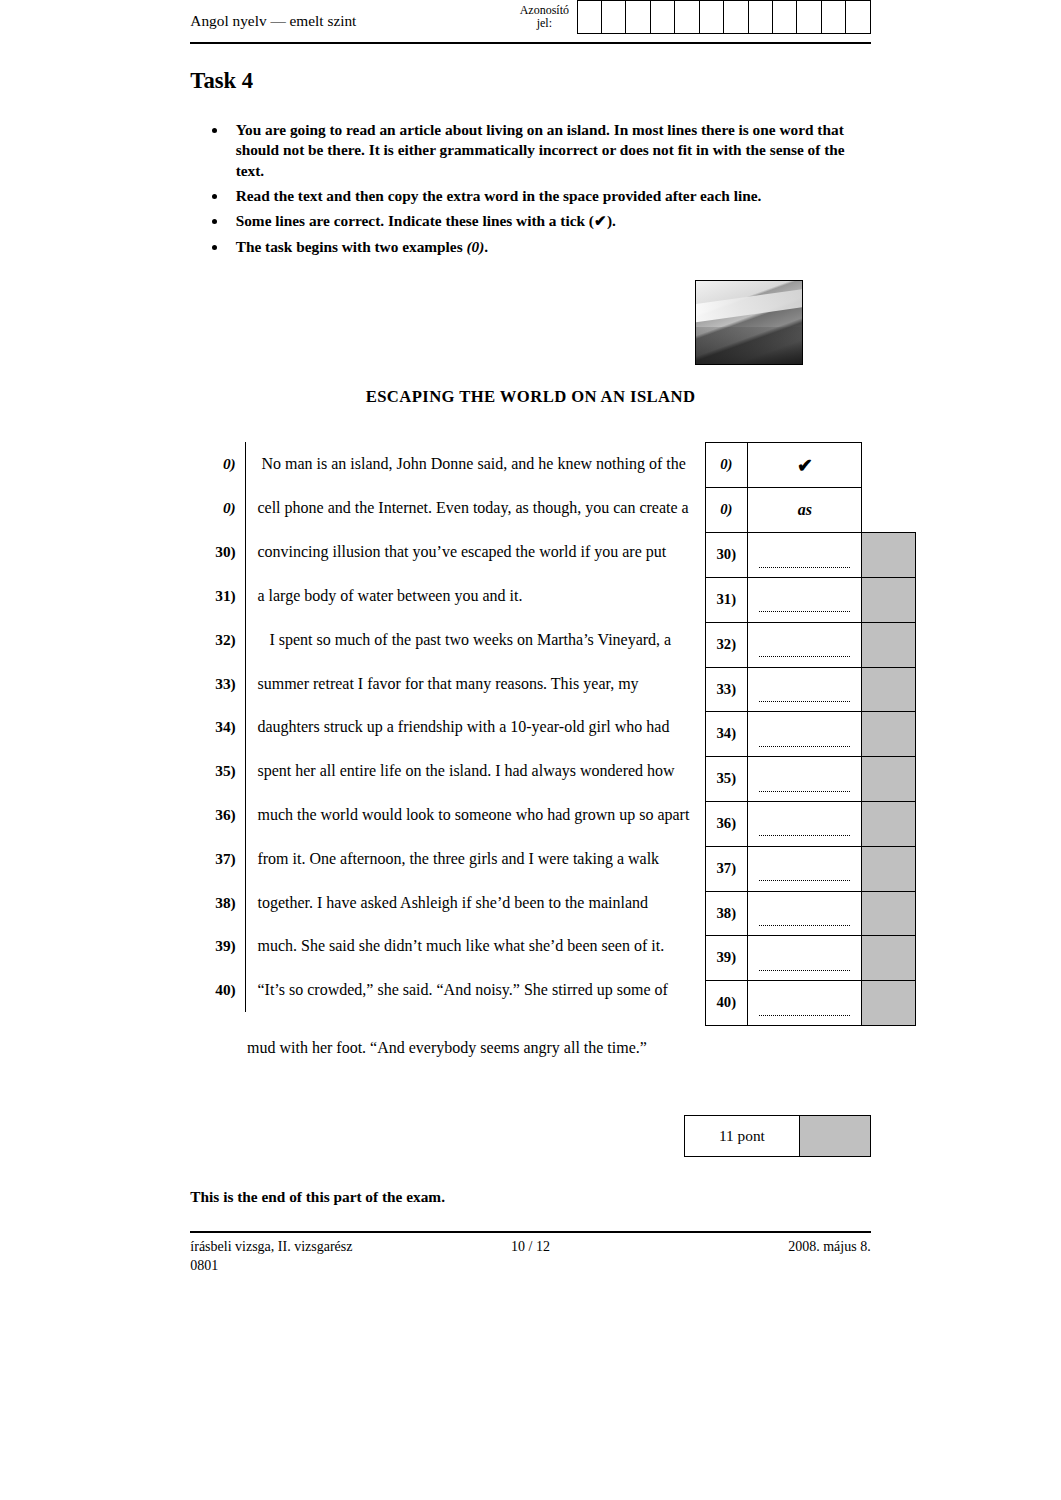Angol nyelv — emelt szint
Azonosító
jel:
Task 4
You are going to read an article about living on an island. In most lines there is one word that should not be there. It is either grammatically incorrect or does not fit in with the sense of the text.
Read the text and then copy the extra word in the space provided after each line.
Some lines are correct. Indicate these lines with a tick (✔).
The task begins with two examples (0).
ESCAPING THE WORLD ON AN ISLAND
0)
0)
30)
31)
32)
33)
34)
35)
36)
37)
38)
39)
40)
No man is an island, John Donne said, and he knew nothing of the
cell phone and the Internet. Even today, as though, you can create a
convincing illusion that you’ve escaped the world if you are put
a large body of water between you and it.
I spent so much of the past two weeks on Martha’s Vineyard, a
summer retreat I favor for that many reasons. This year, my
daughters struck up a friendship with a 10-year-old girl who had
spent her all entire life on the island. I had always wondered how
much the world would look to someone who had grown up so apart
from it. One afternoon, the three girls and I were taking a walk
together. I have asked Ashleigh if she’d been to the mainland
much. She said she didn’t much like what she’d been seen of it.
“It’s so crowded,” she said. “And noisy.” She stirred up some of
| 0) | ✔ | |
| 0) | as | |
| 30) | | |
| 31) | | |
| 32) | | |
| 33) | | |
| 34) | | |
| 35) | | |
| 36) | | |
| 37) | | |
| 38) | | |
| 39) | | |
| 40) | | |
mud with her foot. “And everybody seems angry all the time.”
| 11 pont | |
This is the end of this part of the exam.
írásbeli vizsga, II. vizsgarész 0801
10 / 12
2008. május 8.